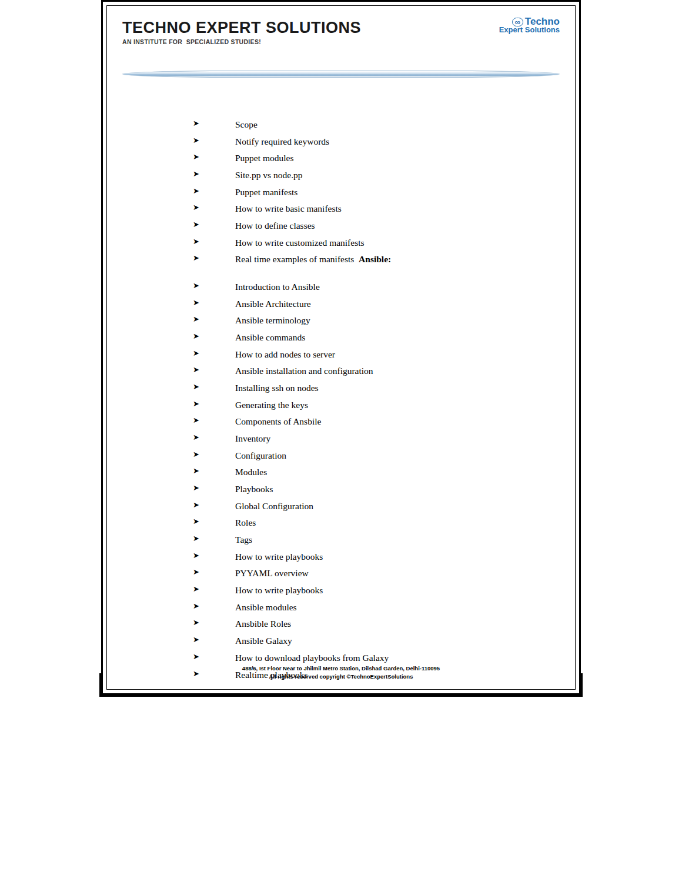∞Techno Expert Solutions
Techno Expert Solutions
An Institute for Specialized Studies!
Scope
Notify required keywords
Puppet modules
Site.pp vs node.pp
Puppet manifests
How to write basic manifests
How to define classes
How to write customized manifests
Real time examples of manifests Ansible:
Introduction to Ansible
Ansible Architecture
Ansible terminology
Ansible commands
How to add nodes to server
Ansible installation and configuration
Installing ssh on nodes
Generating the keys
Components of Ansbile
Inventory
Configuration
Modules
Playbooks
Global Configuration
Roles
Tags
How to write playbooks
PYYAML overview
How to write playbooks
Ansible modules
Ansbible Roles
Ansible Galaxy
How to download playbooks from Galaxy
Realtime playbooks
488/6, Ist Floor Near to Jhilmil Metro Station, Dilshad Garden, Delhi-110095
All rights reserved copyright ©TechnoExpertSolutions